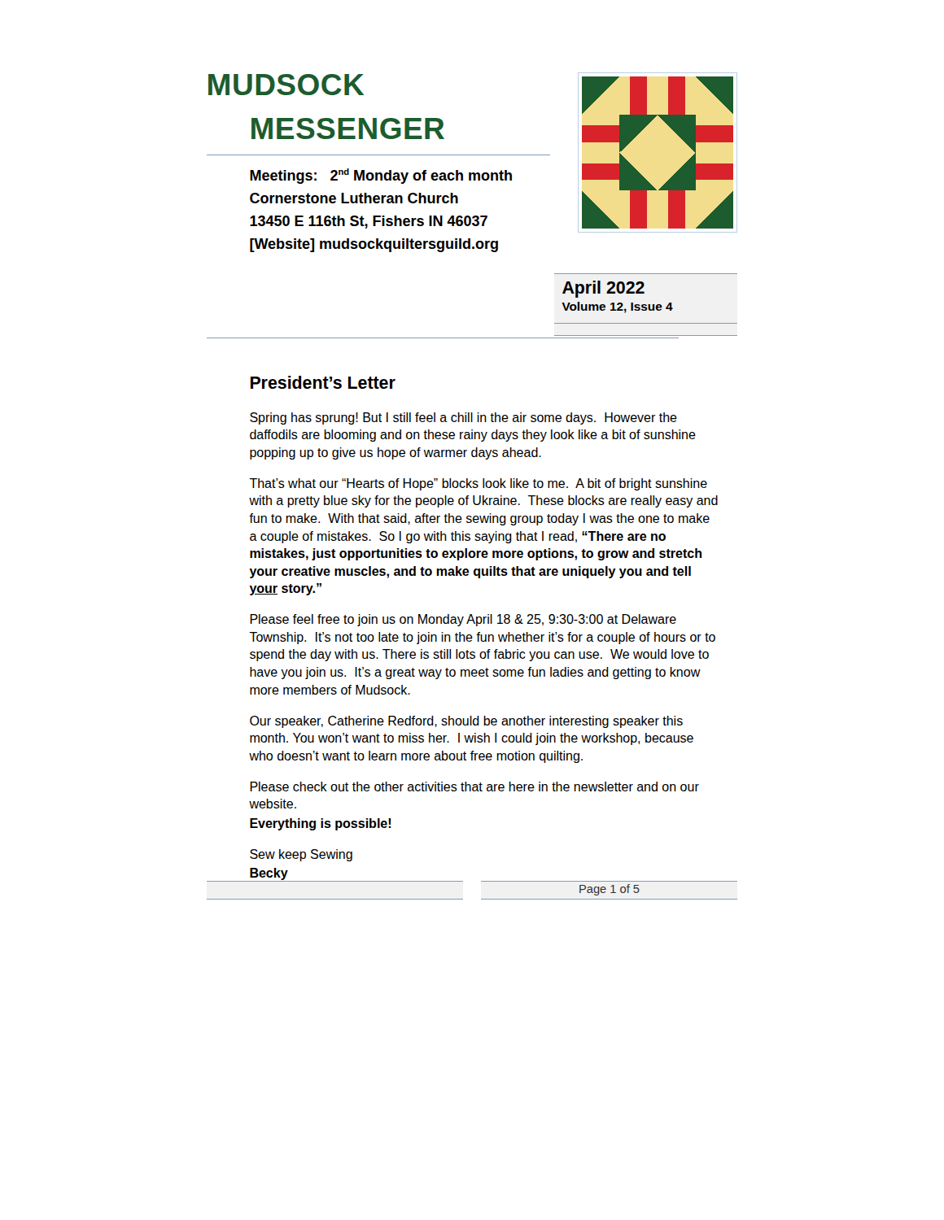Mudsock Messenger
Meetings: 2nd Monday of each month
Cornerstone Lutheran Church
13450 E 116th St, Fishers IN 46037
[Website] mudsockquiltersguild.org
April 2022
Volume 12, Issue 4
President’s Letter
Spring has sprung! But I still feel a chill in the air some days. However the daffodils are blooming and on these rainy days they look like a bit of sunshine popping up to give us hope of warmer days ahead.
That’s what our “Hearts of Hope” blocks look like to me. A bit of bright sunshine with a pretty blue sky for the people of Ukraine. These blocks are really easy and fun to make. With that said, after the sewing group today I was the one to make a couple of mistakes. So I go with this saying that I read, “There are no mistakes, just opportunities to explore more options, to grow and stretch your creative muscles, and to make quilts that are uniquely you and tell your story.”
Please feel free to join us on Monday April 18 & 25, 9:30-3:00 at Delaware Township. It’s not too late to join in the fun whether it’s for a couple of hours or to spend the day with us. There is still lots of fabric you can use. We would love to have you join us. It’s a great way to meet some fun ladies and getting to know more members of Mudsock.
Our speaker, Catherine Redford, should be another interesting speaker this month. You won’t want to miss her. I wish I could join the workshop, because who doesn’t want to learn more about free motion quilting.
Please check out the other activities that are here in the newsletter and on our website.
Everything is possible!
Sew keep Sewing
Becky
Page 1 of 5